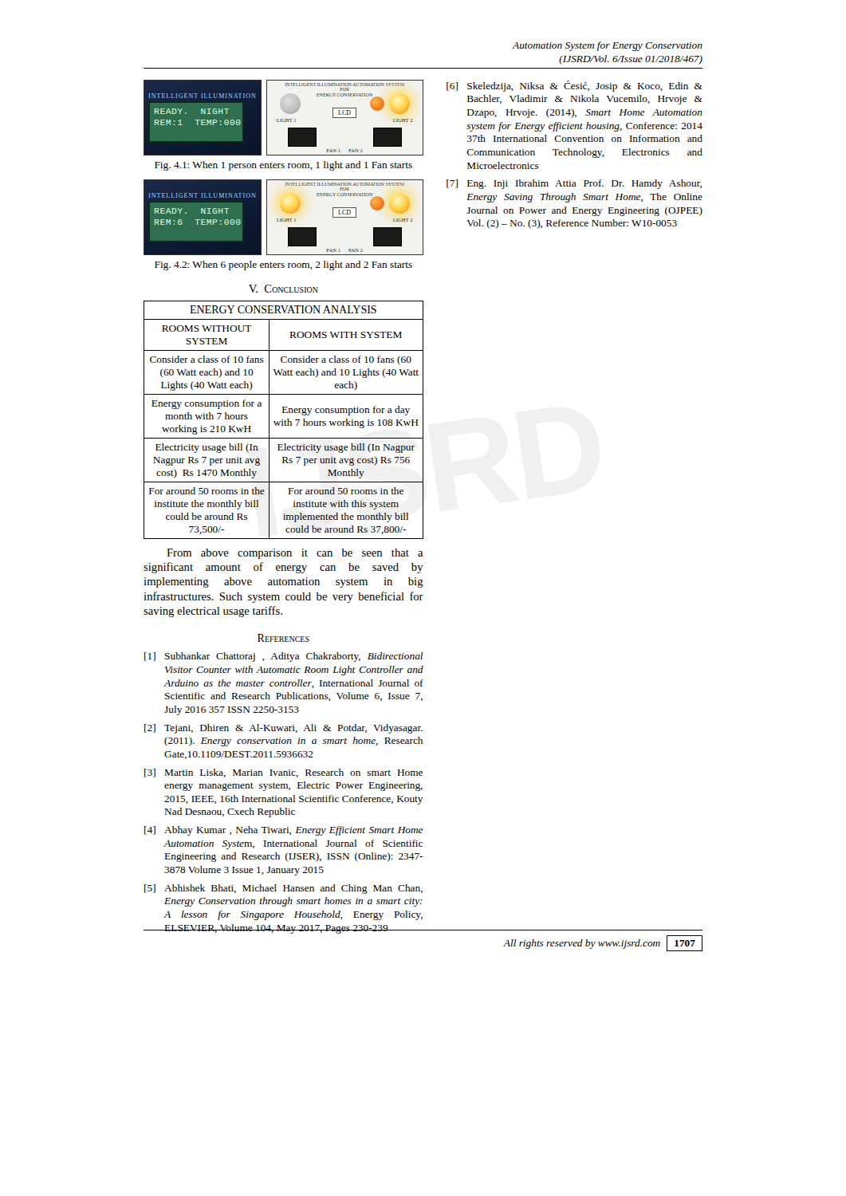IJSRD
Automation System for Energy Conservation
(IJSRD/Vol. 6/Issue 01/2018/467)
INTELLIGENT ILLUMINATION
READY. NIGHT
REM:1 TEMP:000
INTELLIGENT ILLUMINATION AUTOMATION SYSTEM
FOR
ENERGY CONSERVATION
LCD
LIGHT 1
LIGHT 2
FAN 1 FAN 2
Fig. 4.1: When 1 person enters room, 1 light and 1 Fan starts
INTELLIGENT ILLUMINATION
READY. NIGHT
REM:6 TEMP:000
INTELLIGENT ILLUMINATION AUTOMATION SYSTEM
FOR
ENERGY CONSERVATION
LCD
LIGHT 1
LIGHT 2
FAN 1 FAN 2
Fig. 4.2: When 6 people enters room, 2 light and 2 Fan starts
V. Conclusion
| ENERGY CONSERVATION ANALYSIS |
| --- |
| ROOMS WITHOUT SYSTEM | ROOMS WITH SYSTEM |
| Consider a class of 10 fans (60 Watt each) and 10 Lights (40 Watt each) | Consider a class of 10 fans (60 Watt each) and 10 Lights (40 Watt each) |
| Energy consumption for a month with 7 hours working is 210 KwH | Energy consumption for a day with 7 hours working is 108 KwH |
| Electricity usage bill (In Nagpur Rs 7 per unit avg cost) Rs 1470 Monthly | Electricity usage bill (In Nagpur Rs 7 per unit avg cost) Rs 756 Monthly |
| For around 50 rooms in the institute the monthly bill could be around Rs 73,500/- | For around 50 rooms in the institute with this system implemented the monthly bill could be around Rs 37,800/- |
From above comparison it can be seen that a significant amount of energy can be saved by implementing above automation system in big infrastructures. Such system could be very beneficial for saving electrical usage tariffs.
References
Subhankar Chattoraj , Aditya Chakraborty, Bidirectional Visitor Counter with Automatic Room Light Controller and Arduino as the master controller, International Journal of Scientific and Research Publications, Volume 6, Issue 7, July 2016 357 ISSN 2250-3153
Tejani, Dhiren & Al-Kuwari, Ali & Potdar, Vidyasagar. (2011). Energy conservation in a smart home, Research Gate,10.1109/DEST.2011.5936632
Martin Liska, Marian Ivanic, Research on smart Home energy management system, Electric Power Engineering, 2015, IEEE, 16th International Scientific Conference, Kouty Nad Desnaou, Cxech Republic
Abhay Kumar , Neha Tiwari, Energy Efficient Smart Home Automation System, International Journal of Scientific Engineering and Research (IJSER), ISSN (Online): 2347-3878 Volume 3 Issue 1, January 2015
Abhishek Bhati, Michael Hansen and Ching Man Chan, Energy Conservation through smart homes in a smart city: A lesson for Singapore Household, Energy Policy, ELSEVIER, Volume 104, May 2017, Pages 230-239
Skeledzija, Niksa & Ćesić, Josip & Koco, Edin & Bachler, Vladimir & Nikola Vucemilo, Hrvoje & Dzapo, Hrvoje. (2014), Smart Home Automation system for Energy efficient housing, Conference: 2014 37th International Convention on Information and Communication Technology, Electronics and Microelectronics
Eng. Inji Ibrahim Attia Prof. Dr. Hamdy Ashour, Energy Saving Through Smart Home, The Online Journal on Power and Energy Engineering (OJPEE) Vol. (2) – No. (3), Reference Number: W10-0053
All rights reserved by www.ijsrd.com 1707